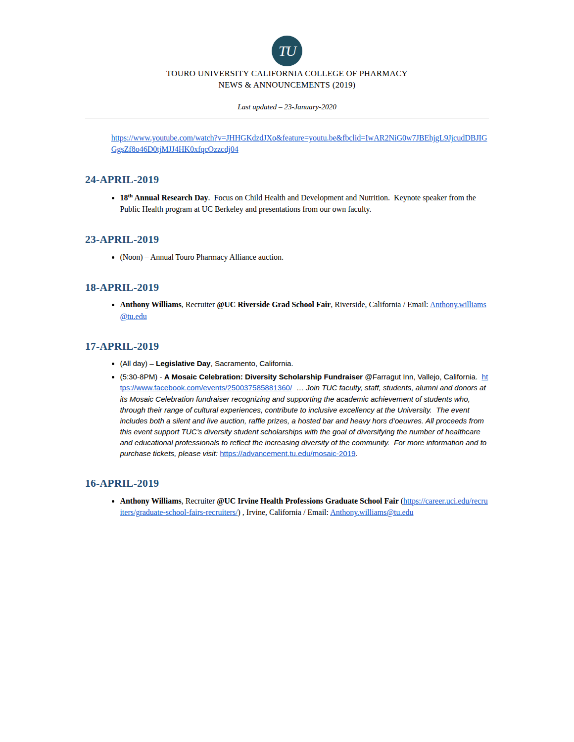TU
TOURO UNIVERSITY CALIFORNIA COLLEGE OF PHARMACY
NEWS & ANNOUNCEMENTS (2019)
Last updated – 23-January-2020
https://www.youtube.com/watch?v=JHHGKdzdJXo&feature=youtu.be&fbclid=IwAR2NiG0w7JBEhjgL9JjcudDBJIGGgsZf8o46D0tjMJJ4HK0xfqcOzzcdj04
24-APRIL-2019
18th Annual Research Day. Focus on Child Health and Development and Nutrition. Keynote speaker from the Public Health program at UC Berkeley and presentations from our own faculty.
23-APRIL-2019
(Noon) – Annual Touro Pharmacy Alliance auction.
18-APRIL-2019
Anthony Williams, Recruiter @UC Riverside Grad School Fair, Riverside, California / Email: Anthony.williams@tu.edu
17-APRIL-2019
(All day) – Legislative Day, Sacramento, California.
(5:30-8PM) - A Mosaic Celebration: Diversity Scholarship Fundraiser @Farragut Inn, Vallejo, California. https://www.facebook.com/events/250037585881360/ … Join TUC faculty, staff, students, alumni and donors at its Mosaic Celebration fundraiser recognizing and supporting the academic achievement of students who, through their range of cultural experiences, contribute to inclusive excellency at the University. The event includes both a silent and live auction, raffle prizes, a hosted bar and heavy hors d’oeuvres. All proceeds from this event support TUC’s diversity student scholarships with the goal of diversifying the number of healthcare and educational professionals to reflect the increasing diversity of the community. For more information and to purchase tickets, please visit: https://advancement.tu.edu/mosaic-2019.
16-APRIL-2019
Anthony Williams, Recruiter @UC Irvine Health Professions Graduate School Fair (https://career.uci.edu/recruiters/graduate-school-fairs-recruiters/) , Irvine, California / Email: Anthony.williams@tu.edu